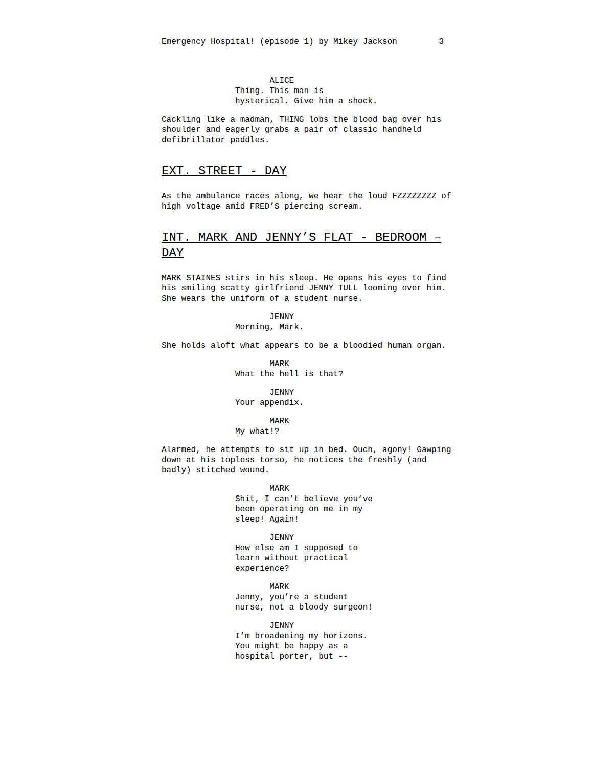Emergency Hospital! (episode 1) by Mikey Jackson 3
Alice
Thing. This man is hysterical. Give him a shock.
Cackling like a madman, THING lobs the blood bag over his shoulder and eagerly grabs a pair of classic handheld defibrillator paddles.
EXT. STREET - DAY
As the ambulance races along, we hear the loud FZZZZZZZZ of high voltage amid FRED’S piercing scream.
INT. MARK AND JENNY’S FLAT - BEDROOM – DAY
MARK STAINES stirs in his sleep. He opens his eyes to find his smiling scatty girlfriend JENNY TULL looming over him. She wears the uniform of a student nurse.
Jenny
Morning, Mark.
She holds aloft what appears to be a bloodied human organ.
Mark
What the hell is that?
Jenny
Your appendix.
Mark
My what!?
Alarmed, he attempts to sit up in bed. Ouch, agony! Gawping down at his topless torso, he notices the freshly (and badly) stitched wound.
Mark
Shit, I can’t believe you’ve been operating on me in my sleep! Again!
Jenny
How else am I supposed to learn without practical experience?
Mark
Jenny, you’re a student nurse, not a bloody surgeon!
Jenny
I’m broadening my horizons. You might be happy as a hospital porter, but --